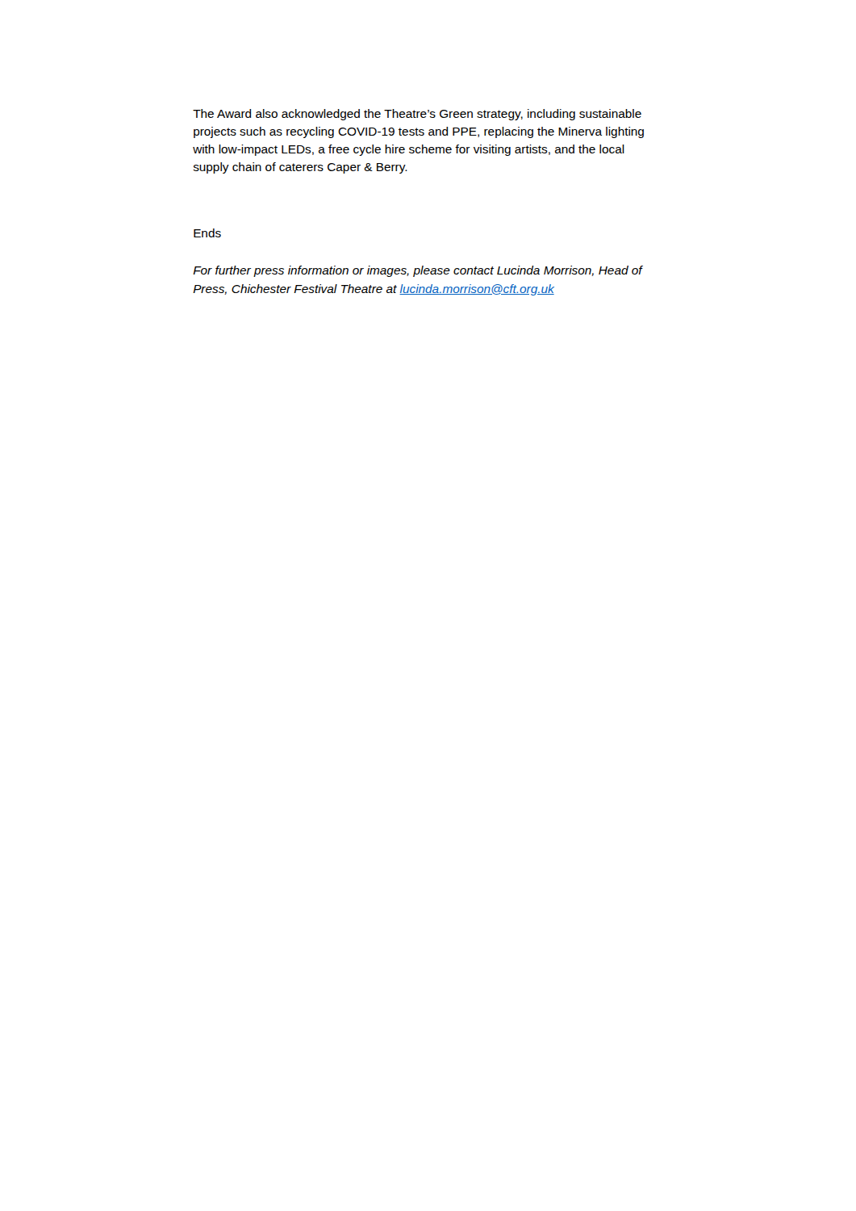The Award also acknowledged the Theatre’s Green strategy, including sustainable projects such as recycling COVID-19 tests and PPE, replacing the Minerva lighting with low-impact LEDs, a free cycle hire scheme for visiting artists, and the local supply chain of caterers Caper & Berry.
Ends
For further press information or images, please contact Lucinda Morrison, Head of Press, Chichester Festival Theatre at lucinda.morrison@cft.org.uk